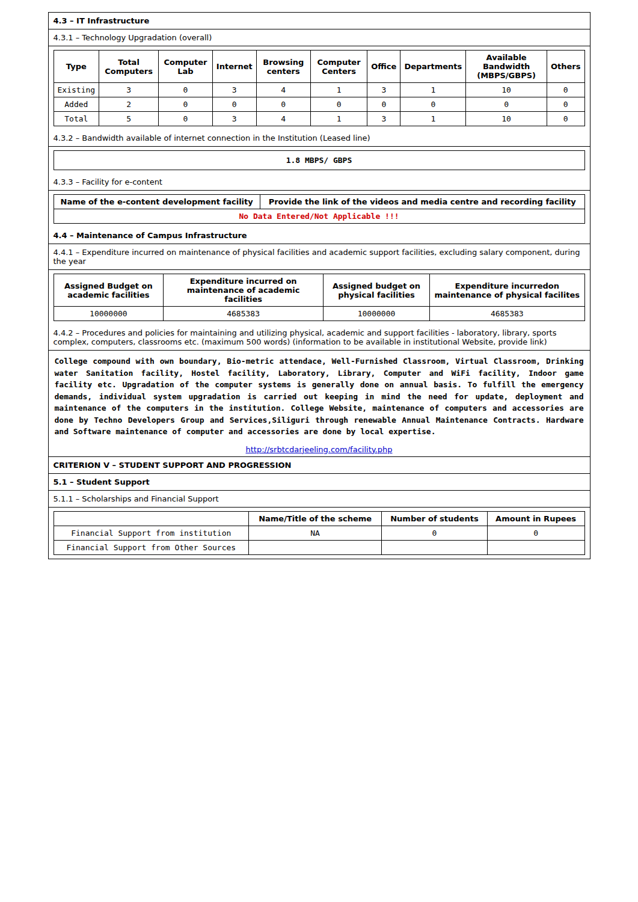4.3 – IT Infrastructure
4.3.1 – Technology Upgradation (overall)
| Type | Total Computers | Computer Lab | Internet | Browsing centers | Computer Centers | Office | Departments | Available Bandwidth (MBPS/GBPS) | Others |
| --- | --- | --- | --- | --- | --- | --- | --- | --- | --- |
| Existing | 3 | 0 | 3 | 4 | 1 | 3 | 1 | 10 | 0 |
| Added | 2 | 0 | 0 | 0 | 0 | 0 | 0 | 0 | 0 |
| Total | 5 | 0 | 3 | 4 | 1 | 3 | 1 | 10 | 0 |
4.3.2 – Bandwidth available of internet connection in the Institution (Leased line)
1.8 MBPS/ GBPS
4.3.3 – Facility for e-content
| Name of the e-content development facility | Provide the link of the videos and media centre and recording facility |
| --- | --- |
| No Data Entered/Not Applicable !!! |
4.4 – Maintenance of Campus Infrastructure
4.4.1 – Expenditure incurred on maintenance of physical facilities and academic support facilities, excluding salary component, during the year
| Assigned Budget on academic facilities | Expenditure incurred on maintenance of academic facilities | Assigned budget on physical facilities | Expenditure incurredon maintenance of physical facilites |
| --- | --- | --- | --- |
| 10000000 | 4685383 | 10000000 | 4685383 |
4.4.2 – Procedures and policies for maintaining and utilizing physical, academic and support facilities - laboratory, library, sports complex, computers, classrooms etc. (maximum 500 words) (information to be available in institutional Website, provide link)
College compound with own boundary, Bio-metric attendace, Well-Furnished Classroom, Virtual Classroom, Drinking water Sanitation facility, Hostel facility, Laboratory, Library, Computer and WiFi facility, Indoor game facility etc. Upgradation of the computer systems is generally done on annual basis. To fulfill the emergency demands, individual system upgradation is carried out keeping in mind the need for update, deployment and maintenance of the computers in the institution. College Website, maintenance of computers and accessories are done by Techno Developers Group and Services,Siliguri through renewable Annual Maintenance Contracts. Hardware and Software maintenance of computer and accessories are done by local expertise.
http://srbtcdarjeeling.com/facility.php
CRITERION V – STUDENT SUPPORT AND PROGRESSION
5.1 – Student Support
5.1.1 – Scholarships and Financial Support
| | Name/Title of the scheme | Number of students | Amount in Rupees |
| --- | --- | --- | --- |
| Financial Support from institution | NA | 0 | 0 |
| Financial Support from Other Sources | | | |